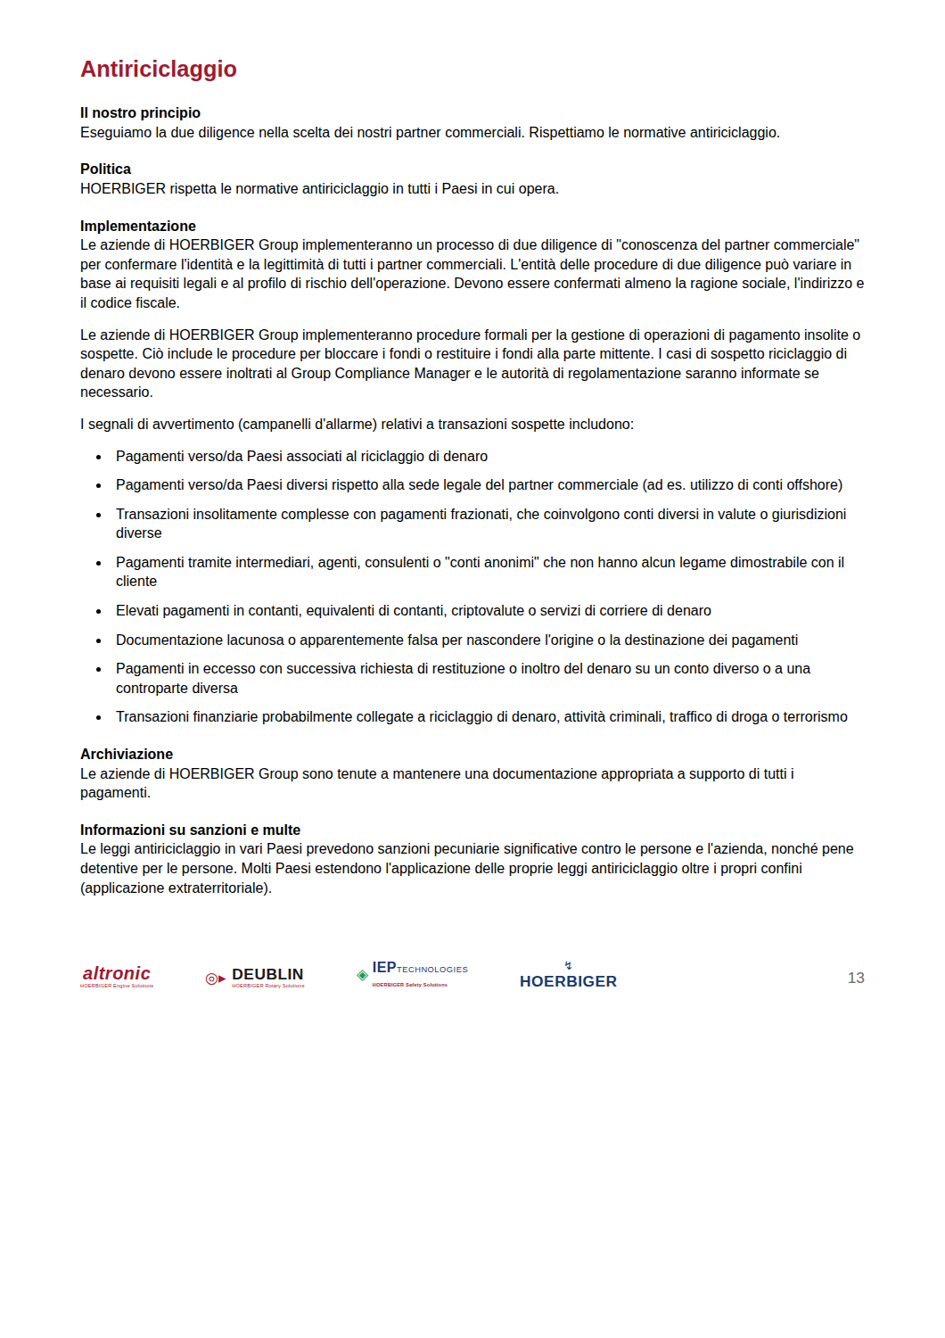Antiriciclaggio
Il nostro principio
Eseguiamo la due diligence nella scelta dei nostri partner commerciali. Rispettiamo le normative antiriciclaggio.
Politica
HOERBIGER rispetta le normative antiriciclaggio in tutti i Paesi in cui opera.
Implementazione
Le aziende di HOERBIGER Group implementeranno un processo di due diligence di "conoscenza del partner commerciale" per confermare l'identità e la legittimità di tutti i partner commerciali. L'entità delle procedure di due diligence può variare in base ai requisiti legali e al profilo di rischio dell'operazione. Devono essere confermati almeno la ragione sociale, l'indirizzo e il codice fiscale.
Le aziende di HOERBIGER Group implementeranno procedure formali per la gestione di operazioni di pagamento insolite o sospette. Ciò include le procedure per bloccare i fondi o restituire i fondi alla parte mittente. I casi di sospetto riciclaggio di denaro devono essere inoltrati al Group Compliance Manager e le autorità di regolamentazione saranno informate se necessario.
I segnali di avvertimento (campanelli d'allarme) relativi a transazioni sospette includono:
Pagamenti verso/da Paesi associati al riciclaggio di denaro
Pagamenti verso/da Paesi diversi rispetto alla sede legale del partner commerciale (ad es. utilizzo di conti offshore)
Transazioni insolitamente complesse con pagamenti frazionati, che coinvolgono conti diversi in valute o giurisdizioni diverse
Pagamenti tramite intermediari, agenti, consulenti o "conti anonimi" che non hanno alcun legame dimostrabile con il cliente
Elevati pagamenti in contanti, equivalenti di contanti, criptovalute o servizi di corriere di denaro
Documentazione lacunosa o apparentemente falsa per nascondere l'origine o la destinazione dei pagamenti
Pagamenti in eccesso con successiva richiesta di restituzione o inoltro del denaro su un conto diverso o a una controparte diversa
Transazioni finanziarie probabilmente collegate a riciclaggio di denaro, attività criminali, traffico di droga o terrorismo
Archiviazione
Le aziende di HOERBIGER Group sono tenute a mantenere una documentazione appropriata a supporto di tutti i pagamenti.
Informazioni su sanzioni e multe
Le leggi antiriciclaggio in vari Paesi prevedono sanzioni pecuniarie significative contro le persone e l'azienda, nonché pene detentive per le persone. Molti Paesi estendono l'applicazione delle proprie leggi antiriciclaggio oltre i propri confini (applicazione extraterritoriale).
altronic HOERBIGER Engine Solutions
◎▸ DEUBLIN HOERBIGER Rotary Solutions
◈ IEPTECHNOLOGIES
HOERBIGER Safety Solutions
↯ HOERBIGER
13